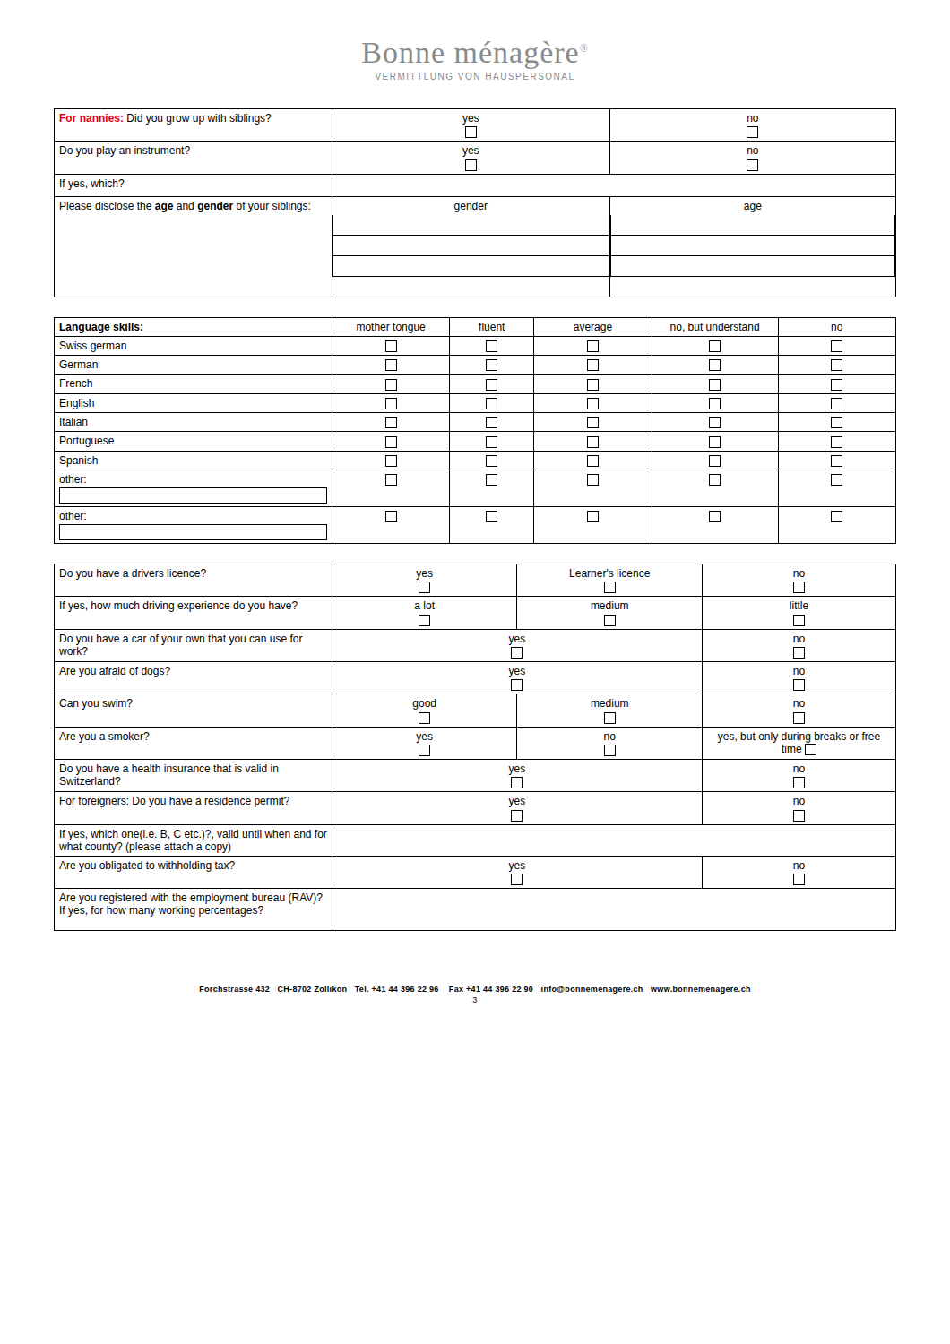Bonne ménagère®
VERMITTLUNG VON HAUSPERSONAL
| For nannies: Did you grow up with siblings? | yes | no |
| Do you play an instrument? | yes | no |
| If yes, which? | |
| Please disclose the age and gender of your siblings: | gender | age |
| Language skills: | mother tongue | fluent | average | no, but understand | no |
| Swiss german | | | | | |
| German | | | | | |
| French | | | | | |
| English | | | | | |
| Italian | | | | | |
| Portuguese | | | | | |
| Spanish | | | | | |
| other: | | | | | |
| other: | | | | | |
| Do you have a drivers licence? | yes | Learner's licence | no |
| If yes, how much driving experience do you have? | a lot | medium | little |
| Do you have a car of your own that you can use for work? | yes | no |
| Are you afraid of dogs? | yes | no |
| Can you swim? | good | medium | no |
| Are you a smoker? | yes | no | yes, but only during breaks or free time |
| Do you have a health insurance that is valid in Switzerland? | yes | no |
| For foreigners: Do you have a residence permit? | yes | no |
| If yes, which one(i.e. B, C etc.)?, valid until when and for what county? (please attach a copy) | |
| Are you obligated to withholding tax? | yes | no |
| Are you registered with the employment bureau (RAV)? If yes, for how many working percentages? | |
Forchstrasse 432 CH-8702 Zollikon Tel. +41 44 396 22 96 Fax +41 44 396 22 90 info@bonnemenagere.ch www.bonnemenagere.ch
3